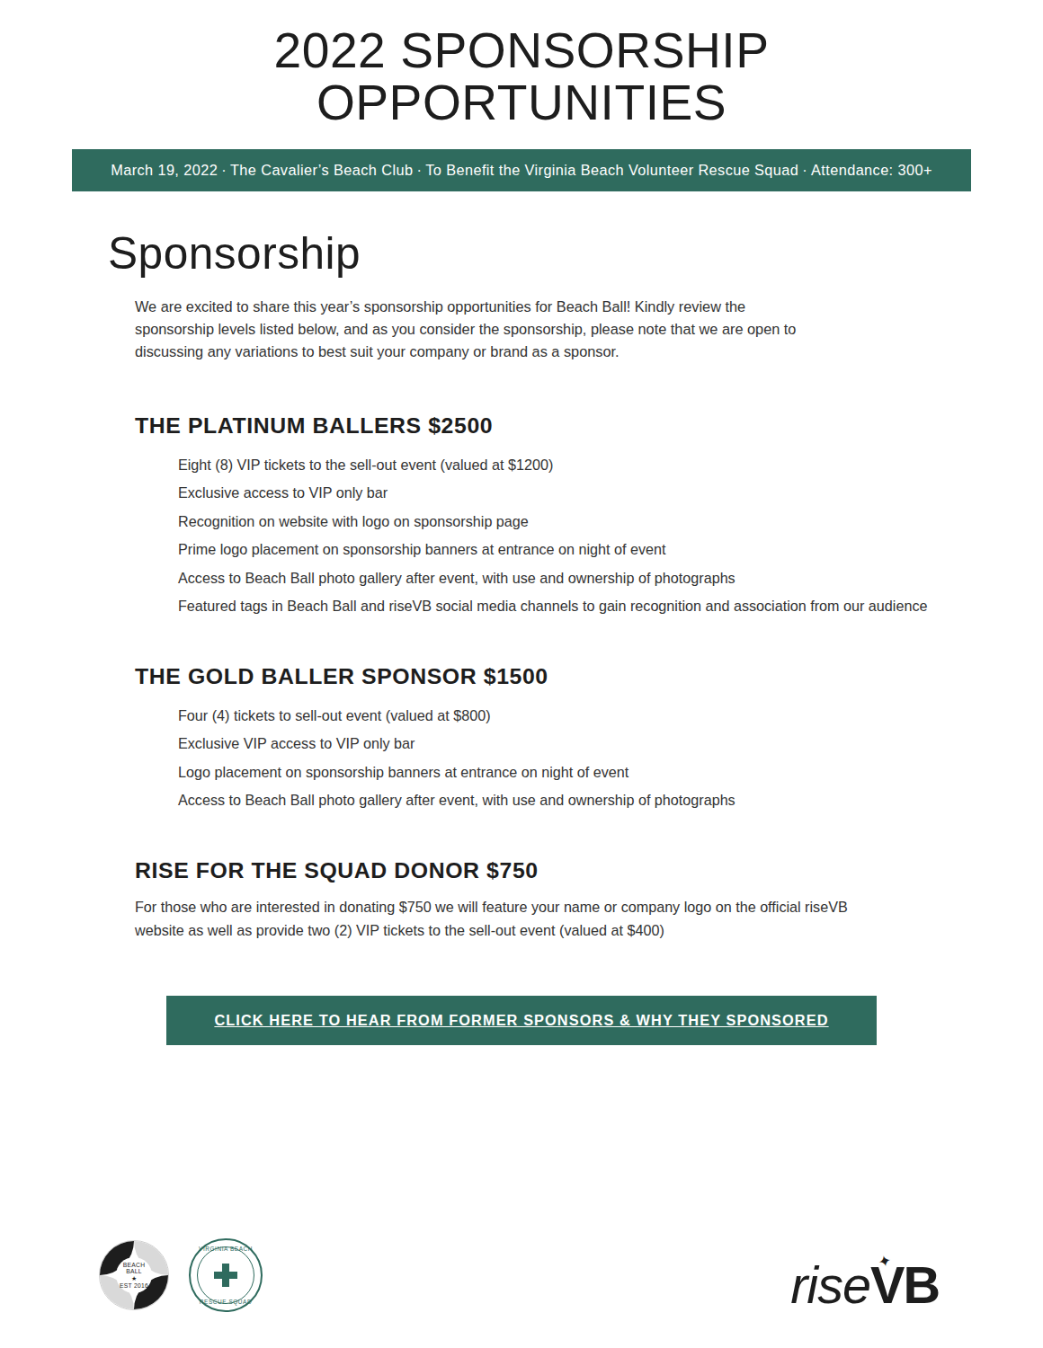2022 SPONSORSHIP OPPORTUNITIES
March 19, 2022·The Cavalier’s Beach Club·To Benefit the Virginia Beach Volunteer Rescue Squad·Attendance: 300+
Sponsorship
We are excited to share this year’s sponsorship opportunities for Beach Ball! Kindly review the sponsorship levels listed below, and as you consider the sponsorship, please note that we are open to discussing any variations to best suit your company or brand as a sponsor.
The Platinum Ballers $2500
Eight (8) VIP tickets to the sell-out event (valued at $1200)
Exclusive access to VIP only bar
Recognition on website with logo on sponsorship page
Prime logo placement on sponsorship banners at entrance on night of event
Access to Beach Ball photo gallery after event, with use and ownership of photographs
Featured tags in Beach Ball and riseVB social media channels to gain recognition and association from our audience
The Gold Baller Sponsor $1500
Four (4) tickets to sell-out event (valued at $800)
Exclusive VIP access to VIP only bar
Logo placement on sponsorship banners at entrance on night of event
Access to Beach Ball photo gallery after event, with use and ownership of photographs
Rise for the Squad Donor $750
For those who are interested in donating $750 we will feature your name or company logo on the official riseVB website as well as provide two (2) VIP tickets to the sell-out event (valued at $400)
Click here to hear from former sponsors & why they sponsored
BEACH BALL ★ EST 2016
Virginia Beach
Rescue Squad
✦rise VB